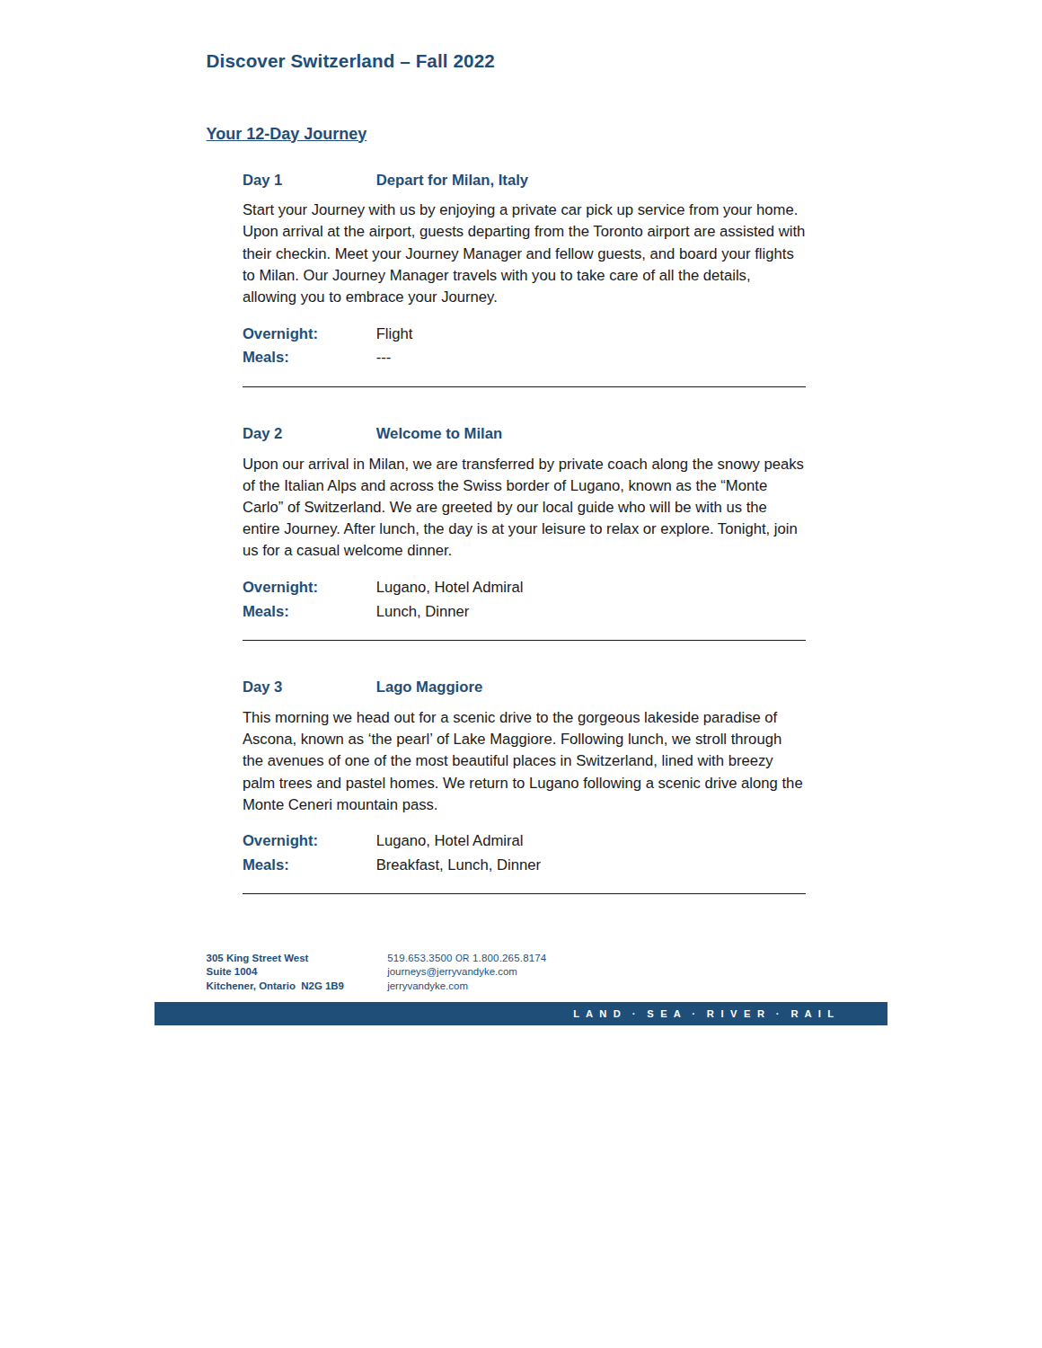Discover Switzerland – Fall 2022
Your 12-Day Journey
Day 1 Depart for Milan, Italy
Start your Journey with us by enjoying a private car pick up service from your home. Upon arrival at the airport, guests departing from the Toronto airport are assisted with their checkin. Meet your Journey Manager and fellow guests, and board your flights to Milan. Our Journey Manager travels with you to take care of all the details, allowing you to embrace your Journey.
| Overnight: | Flight |
| Meals: | --- |
Day 2 Welcome to Milan
Upon our arrival in Milan, we are transferred by private coach along the snowy peaks of the Italian Alps and across the Swiss border of Lugano, known as the “Monte Carlo” of Switzerland. We are greeted by our local guide who will be with us the entire Journey. After lunch, the day is at your leisure to relax or explore. Tonight, join us for a casual welcome dinner.
| Overnight: | Lugano, Hotel Admiral |
| Meals: | Lunch, Dinner |
Day 3 Lago Maggiore
This morning we head out for a scenic drive to the gorgeous lakeside paradise of Ascona, known as ‘the pearl’ of Lake Maggiore. Following lunch, we stroll through the avenues of one of the most beautiful places in Switzerland, lined with breezy palm trees and pastel homes. We return to Lugano following a scenic drive along the Monte Ceneri mountain pass.
| Overnight: | Lugano, Hotel Admiral |
| Meals: | Breakfast, Lunch, Dinner |
305 King Street West
Suite 1004
Kitchener, Ontario N2G 1B9
519.653.3500 OR 1.800.265.8174
journeys@jerryvandyke.com
jerryvandyke.com
L A N D · S E A · R I V E R · R A I L